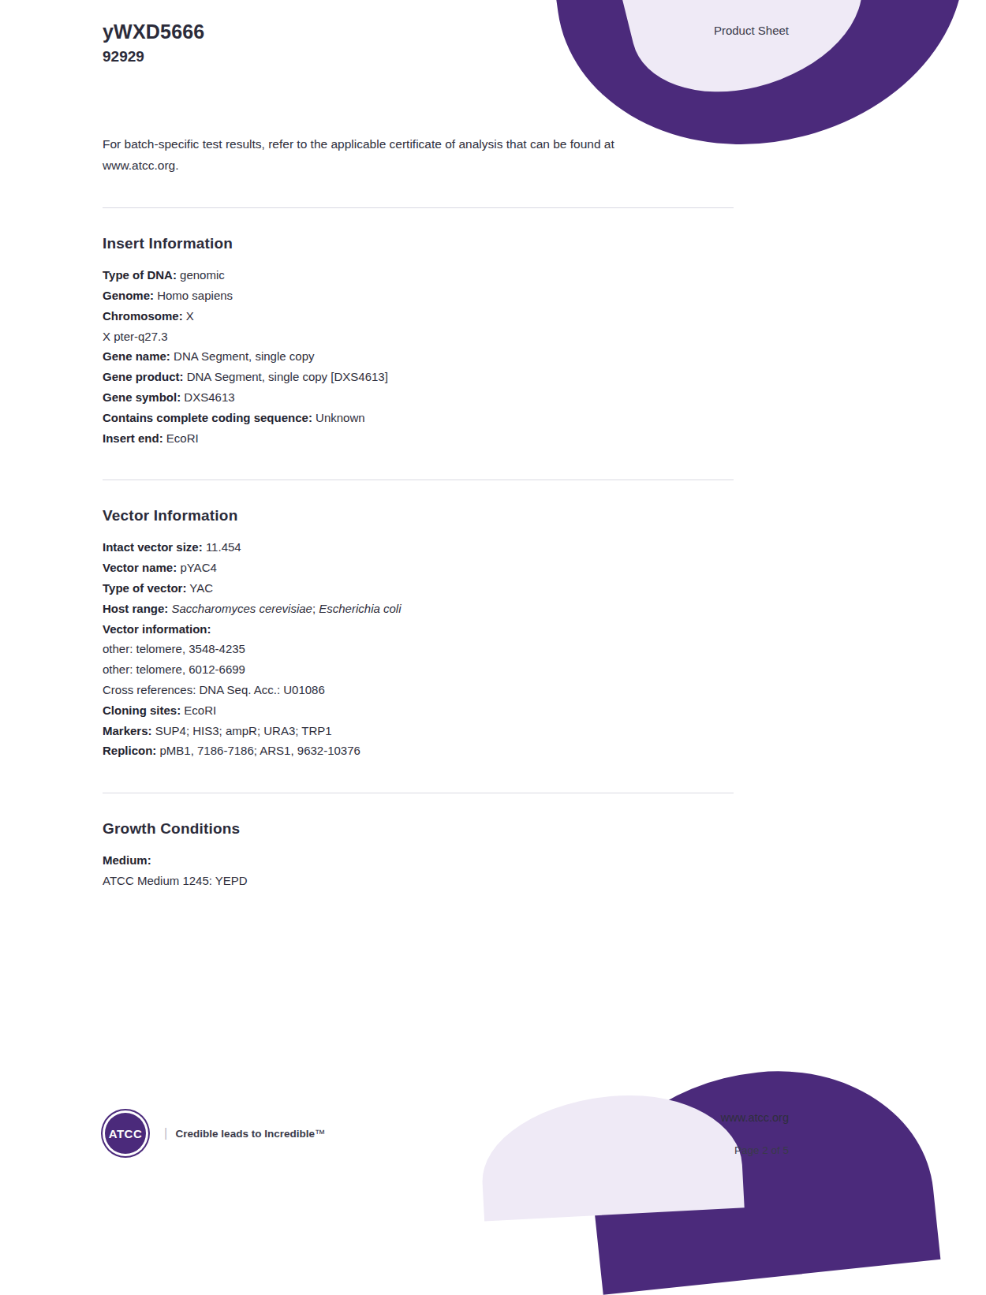yWXD5666
92929
Product Sheet
For batch-specific test results, refer to the applicable certificate of analysis that can be found at www.atcc.org.
Insert Information
Type of DNA: genomic Genome: Homo sapiens Chromosome: X X pter-q27.3 Gene name: DNA Segment, single copy Gene product: DNA Segment, single copy [DXS4613] Gene symbol: DXS4613 Contains complete coding sequence: Unknown Insert end: EcoRI
Vector Information
Intact vector size: 11.454 Vector name: pYAC4 Type of vector: YAC Host range: Saccharomyces cerevisiae; Escherichia coli Vector information: other: telomere, 3548-4235 other: telomere, 6012-6699 Cross references: DNA Seq. Acc.: U01086 Cloning sites: EcoRI Markers: SUP4; HIS3; ampR; URA3; TRP1 Replicon: pMB1, 7186-7186; ARS1, 9632-10376
Growth Conditions
Medium: ATCC Medium 1245: YEPD
ATCC
| Credible leads to Incredible™
www.atcc.org
Page 2 of 5